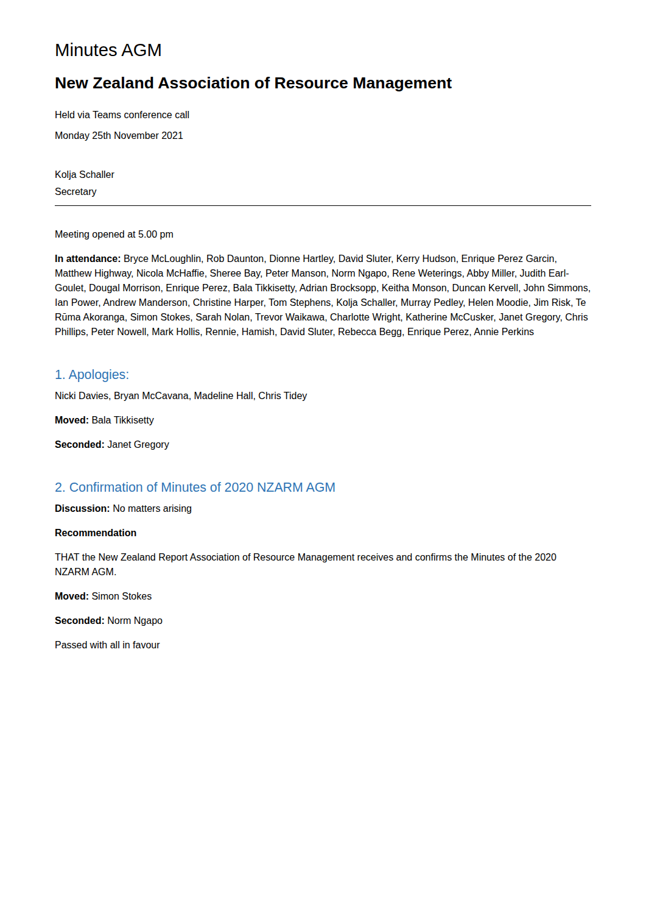Minutes AGM
New Zealand Association of Resource Management
Held via Teams conference call
Monday 25th November 2021
Kolja Schaller
Secretary
Meeting opened at 5.00 pm
In attendance: Bryce McLoughlin, Rob Daunton, Dionne Hartley, David Sluter, Kerry Hudson, Enrique Perez Garcin, Matthew Highway, Nicola McHaffie, Sheree Bay, Peter Manson, Norm Ngapo, Rene Weterings, Abby Miller, Judith Earl-Goulet, Dougal Morrison, Enrique Perez, Bala Tikkisetty, Adrian Brocksopp, Keitha Monson, Duncan Kervell, John Simmons, Ian Power, Andrew Manderson, Christine Harper, Tom Stephens, Kolja Schaller, Murray Pedley, Helen Moodie, Jim Risk, Te Rūma Akoranga, Simon Stokes, Sarah Nolan, Trevor Waikawa, Charlotte Wright, Katherine McCusker, Janet Gregory, Chris Phillips, Peter Nowell, Mark Hollis, Rennie, Hamish, David Sluter, Rebecca Begg, Enrique Perez, Annie Perkins
1. Apologies:
Nicki Davies, Bryan McCavana, Madeline Hall, Chris Tidey
Moved: Bala Tikkisetty
Seconded: Janet Gregory
2. Confirmation of Minutes of 2020 NZARM AGM
Discussion: No matters arising
Recommendation
THAT the New Zealand Report Association of Resource Management receives and confirms the Minutes of the 2020 NZARM AGM.
Moved: Simon Stokes
Seconded: Norm Ngapo
Passed with all in favour